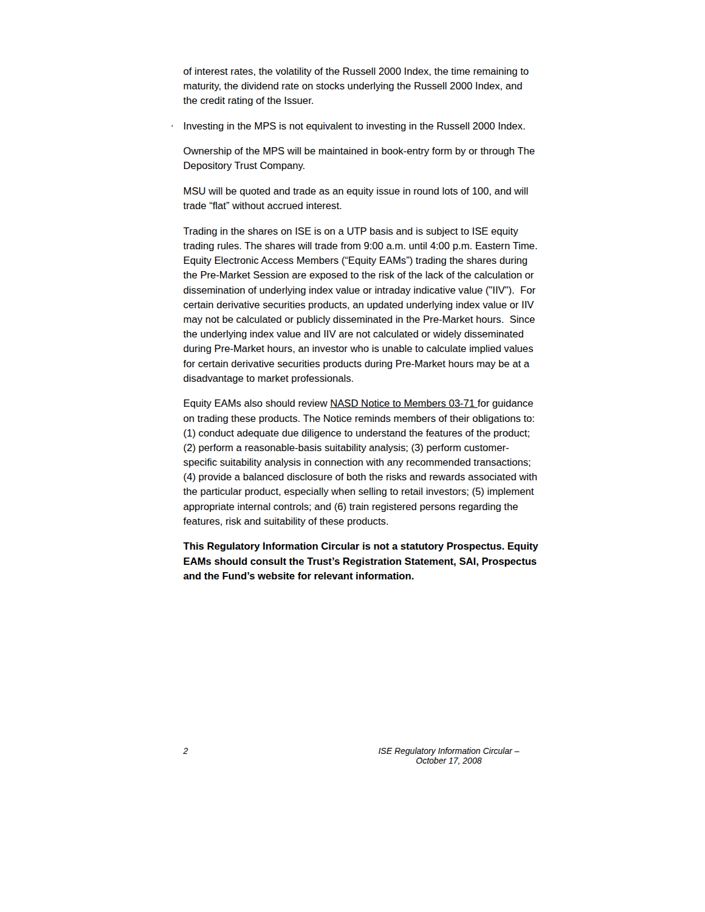of interest rates, the volatility of the Russell 2000 Index, the time remaining to maturity, the dividend rate on stocks underlying the Russell 2000 Index, and the credit rating of the Issuer.
Investing in the MPS is not equivalent to investing in the Russell 2000 Index.
Ownership of the MPS will be maintained in book-entry form by or through The Depository Trust Company.
MSU will be quoted and trade as an equity issue in round lots of 100, and will trade “flat” without accrued interest.
Trading in the shares on ISE is on a UTP basis and is subject to ISE equity trading rules. The shares will trade from 9:00 a.m. until 4:00 p.m. Eastern Time. Equity Electronic Access Members (“Equity EAMs”) trading the shares during the Pre-Market Session are exposed to the risk of the lack of the calculation or dissemination of underlying index value or intraday indicative value ("IIV"). For certain derivative securities products, an updated underlying index value or IIV may not be calculated or publicly disseminated in the Pre-Market hours. Since the underlying index value and IIV are not calculated or widely disseminated during Pre-Market hours, an investor who is unable to calculate implied values for certain derivative securities products during Pre-Market hours may be at a disadvantage to market professionals.
Equity EAMs also should review NASD Notice to Members 03-71 for guidance on trading these products. The Notice reminds members of their obligations to: (1) conduct adequate due diligence to understand the features of the product; (2) perform a reasonable-basis suitability analysis; (3) perform customer-specific suitability analysis in connection with any recommended transactions; (4) provide a balanced disclosure of both the risks and rewards associated with the particular product, especially when selling to retail investors; (5) implement appropriate internal controls; and (6) train registered persons regarding the features, risk and suitability of these products.
This Regulatory Information Circular is not a statutory Prospectus. Equity EAMs should consult the Trust’s Registration Statement, SAI, Prospectus and the Fund’s website for relevant information.
2
ISE Regulatory Information Circular – October 17, 2008